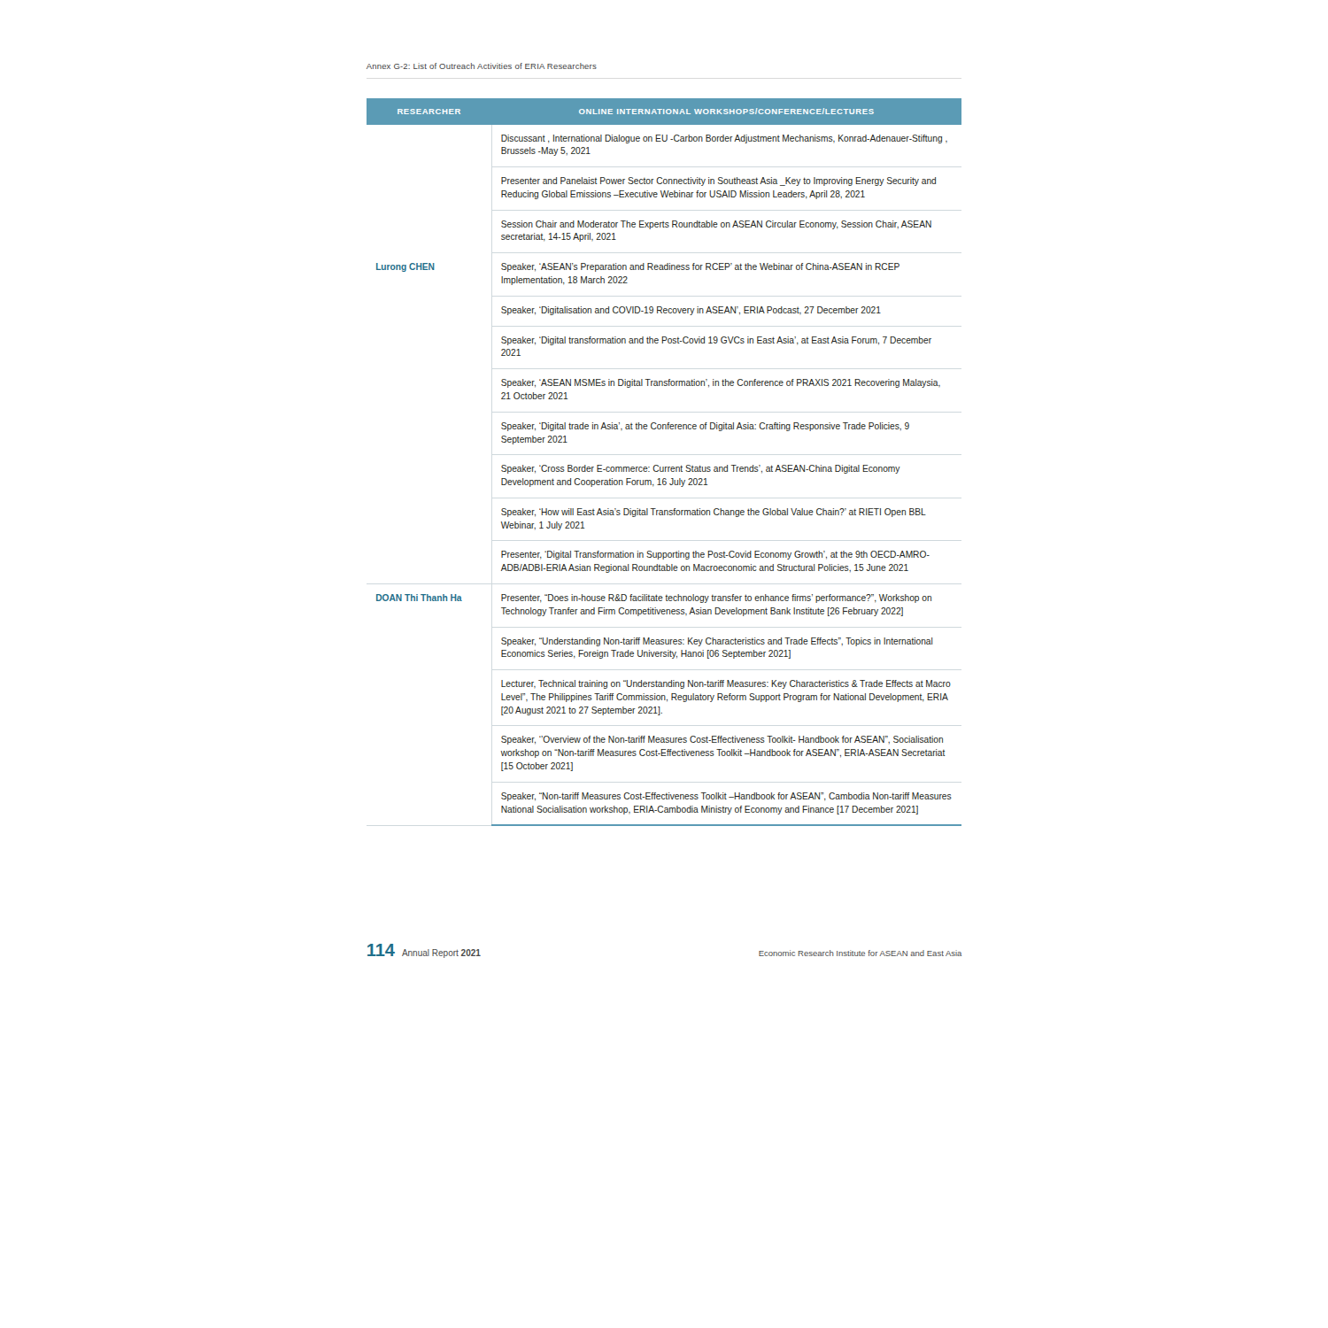Annex G-2: List of Outreach Activities of ERIA Researchers
| RESEARCHER | ONLINE INTERNATIONAL WORKSHOPS/CONFERENCE/LECTURES |
| --- | --- |
| | Discussant , International Dialogue on EU -Carbon Border Adjustment Mechanisms, Konrad-Adenauer-Stiftung , Brussels -May 5, 2021 |
| | Presenter and Panelaist Power Sector Connectivity in Southeast Asia _Key to Improving Energy Security and Reducing Global Emissions –Executive Webinar for USAID Mission Leaders, April 28, 2021 |
| | Session Chair and Moderator The Experts Roundtable on ASEAN Circular Economy, Session Chair, ASEAN secretariat, 14-15 April, 2021 |
| Lurong CHEN | Speaker, ‘ASEAN’s Preparation and Readiness for RCEP’ at the Webinar of China-ASEAN in RCEP Implementation, 18 March 2022 |
| Speaker, ‘Digitalisation and COVID-19 Recovery in ASEAN’, ERIA Podcast, 27 December 2021 |
| Speaker, ‘Digital transformation and the Post-Covid 19 GVCs in East Asia’, at East Asia Forum, 7 December 2021 |
| Speaker, ‘ASEAN MSMEs in Digital Transformation’, in the Conference of PRAXIS 2021 Recovering Malaysia, 21 October 2021 |
| Speaker, ‘Digital trade in Asia’, at the Conference of Digital Asia: Crafting Responsive Trade Policies, 9 September 2021 |
| Speaker, ‘Cross Border E-commerce: Current Status and Trends’, at ASEAN-China Digital Economy Development and Cooperation Forum, 16 July 2021 |
| Speaker, ‘How will East Asia’s Digital Transformation Change the Global Value Chain?’ at RIETI Open BBL Webinar, 1 July 2021 |
| Presenter, ‘Digital Transformation in Supporting the Post-Covid Economy Growth’, at the 9th OECD-AMRO-ADB/ADBI-ERIA Asian Regional Roundtable on Macroeconomic and Structural Policies, 15 June 2021 |
| DOAN Thi Thanh Ha | Presenter, “Does in-house R&D facilitate technology transfer to enhance firms’ performance?”, Workshop on Technology Tranfer and Firm Competitiveness, Asian Development Bank Institute [26 February 2022] |
| Speaker, “Understanding Non-tariff Measures: Key Characteristics and Trade Effects”, Topics in International Economics Series, Foreign Trade University, Hanoi [06 September 2021] |
| Lecturer, Technical training on “Understanding Non-tariff Measures: Key Characteristics & Trade Effects at Macro Level”, The Philippines Tariff Commission, Regulatory Reform Support Program for National Development, ERIA [20 August 2021 to 27 September 2021]. |
| Speaker, ‘’Overview of the Non-tariff Measures Cost-Effectiveness Toolkit- Handbook for ASEAN”, Socialisation workshop on “Non-tariff Measures Cost-Effectiveness Toolkit –Handbook for ASEAN”, ERIA-ASEAN Secretariat [15 October 2021] |
| Speaker, “Non-tariff Measures Cost-Effectiveness Toolkit –Handbook for ASEAN”, Cambodia Non-tariff Measures National Socialisation workshop, ERIA-Cambodia Ministry of Economy and Finance [17 December 2021] |
114 Annual Report 2021
Economic Research Institute for ASEAN and East Asia